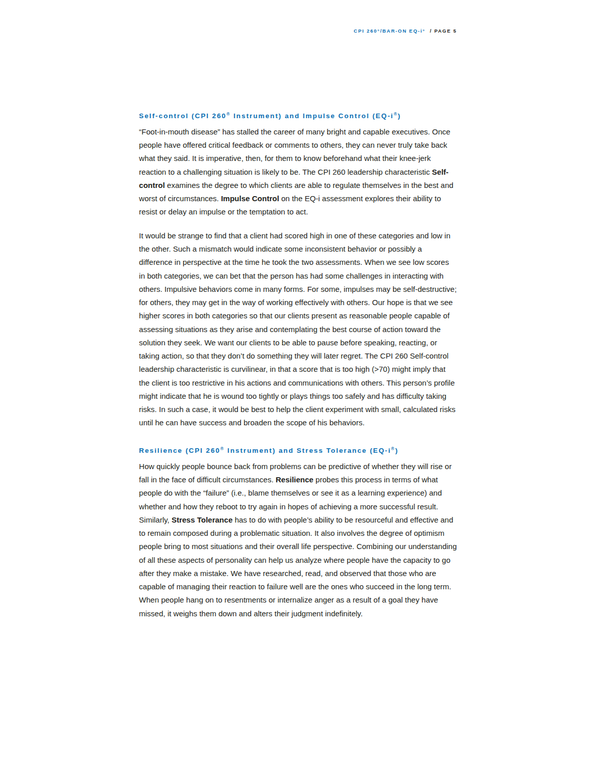CPI 260°/BAR-ON EQ-i° / PAGE 5
Self-control (CPI 260® Instrument) and Impulse Control (EQ-i®)
“Foot-in-mouth disease” has stalled the career of many bright and capable executives. Once people have offered critical feedback or comments to others, they can never truly take back what they said. It is imperative, then, for them to know beforehand what their knee-jerk reaction to a challenging situation is likely to be. The CPI 260 leadership characteristic Self-control examines the degree to which clients are able to regulate themselves in the best and worst of circumstances. Impulse Control on the EQ-i assessment explores their ability to resist or delay an impulse or the temptation to act.
It would be strange to find that a client had scored high in one of these categories and low in the other. Such a mismatch would indicate some inconsistent behavior or possibly a difference in perspective at the time he took the two assessments. When we see low scores in both categories, we can bet that the person has had some challenges in interacting with others. Impulsive behaviors come in many forms. For some, impulses may be self-destructive; for others, they may get in the way of working effectively with others. Our hope is that we see higher scores in both categories so that our clients present as reasonable people capable of assessing situations as they arise and contemplating the best course of action toward the solution they seek. We want our clients to be able to pause before speaking, reacting, or taking action, so that they don’t do something they will later regret. The CPI 260 Self-control leadership characteristic is curvilinear, in that a score that is too high (>70) might imply that the client is too restrictive in his actions and communications with others. This person’s profile might indicate that he is wound too tightly or plays things too safely and has difficulty taking risks. In such a case, it would be best to help the client experiment with small, calculated risks until he can have success and broaden the scope of his behaviors.
Resilience (CPI 260® Instrument) and Stress Tolerance (EQ-i®)
How quickly people bounce back from problems can be predictive of whether they will rise or fall in the face of difficult circumstances. Resilience probes this process in terms of what people do with the “failure” (i.e., blame themselves or see it as a learning experience) and whether and how they reboot to try again in hopes of achieving a more successful result. Similarly, Stress Tolerance has to do with people’s ability to be resourceful and effective and to remain composed during a problematic situation. It also involves the degree of optimism people bring to most situations and their overall life perspective. Combining our understanding of all these aspects of personality can help us analyze where people have the capacity to go after they make a mistake. We have researched, read, and observed that those who are capable of managing their reaction to failure well are the ones who succeed in the long term. When people hang on to resentments or internalize anger as a result of a goal they have missed, it weighs them down and alters their judgment indefinitely.